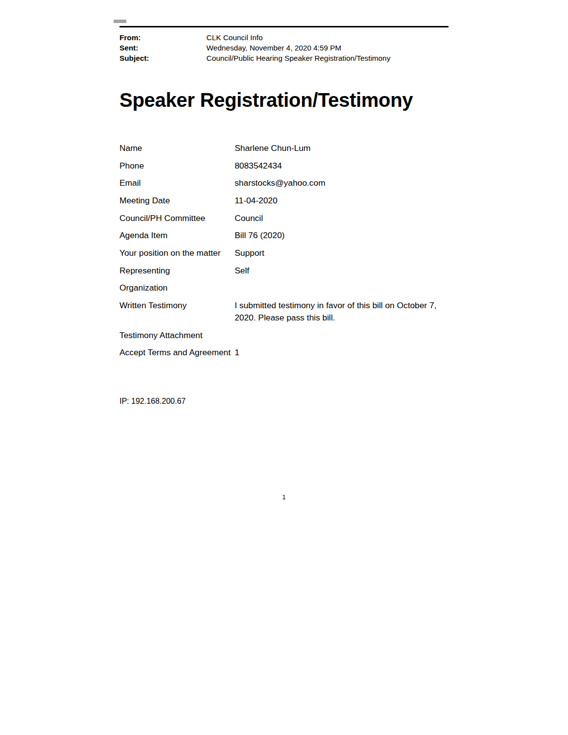From:
CLK Council Info
Sent:
Wednesday, November 4, 2020 4:59 PM
Subject:
Council/Public Hearing Speaker Registration/Testimony
Speaker Registration/Testimony
| Name | Sharlene Chun-Lum |
| Phone | 8083542434 |
| Email | sharstocks@yahoo.com |
| Meeting Date | 11-04-2020 |
| Council/PH Committee | Council |
| Agenda Item | Bill 76 (2020) |
| Your position on the matter | Support |
| Representing | Self |
| Organization | |
| Written Testimony | I submitted testimony in favor of this bill on October 7, 2020. Please pass this bill. |
| Testimony Attachment | |
| Accept Terms and Agreement | 1 |
IP: 192.168.200.67
1